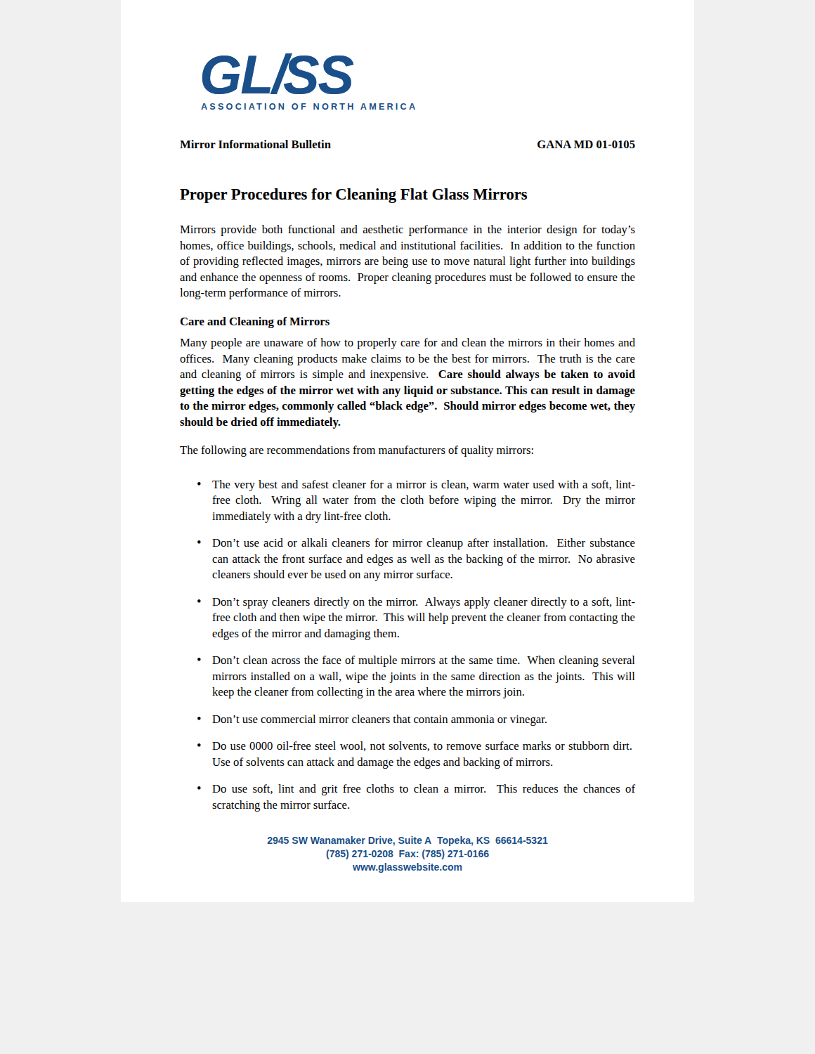GL/SS
ASSOCIATION OF NORTH AMERICA
Mirror Informational Bulletin GANA MD 01-0105
Proper Procedures for Cleaning Flat Glass Mirrors
Mirrors provide both functional and aesthetic performance in the interior design for today’s homes, office buildings, schools, medical and institutional facilities. In addition to the function of providing reflected images, mirrors are being use to move natural light further into buildings and enhance the openness of rooms. Proper cleaning procedures must be followed to ensure the long-term performance of mirrors.
Care and Cleaning of Mirrors
Many people are unaware of how to properly care for and clean the mirrors in their homes and offices. Many cleaning products make claims to be the best for mirrors. The truth is the care and cleaning of mirrors is simple and inexpensive. Care should always be taken to avoid getting the edges of the mirror wet with any liquid or substance. This can result in damage to the mirror edges, commonly called “black edge”. Should mirror edges become wet, they should be dried off immediately.
The following are recommendations from manufacturers of quality mirrors:
The very best and safest cleaner for a mirror is clean, warm water used with a soft, lint-free cloth. Wring all water from the cloth before wiping the mirror. Dry the mirror immediately with a dry lint-free cloth.
Don’t use acid or alkali cleaners for mirror cleanup after installation. Either substance can attack the front surface and edges as well as the backing of the mirror. No abrasive cleaners should ever be used on any mirror surface.
Don’t spray cleaners directly on the mirror. Always apply cleaner directly to a soft, lint-free cloth and then wipe the mirror. This will help prevent the cleaner from contacting the edges of the mirror and damaging them.
Don’t clean across the face of multiple mirrors at the same time. When cleaning several mirrors installed on a wall, wipe the joints in the same direction as the joints. This will keep the cleaner from collecting in the area where the mirrors join.
Don’t use commercial mirror cleaners that contain ammonia or vinegar.
Do use 0000 oil-free steel wool, not solvents, to remove surface marks or stubborn dirt. Use of solvents can attack and damage the edges and backing of mirrors.
Do use soft, lint and grit free cloths to clean a mirror. This reduces the chances of scratching the mirror surface.
2945 SW Wanamaker Drive, Suite A Topeka, KS 66614-5321
(785) 271-0208 Fax: (785) 271-0166
www.glasswebsite.com